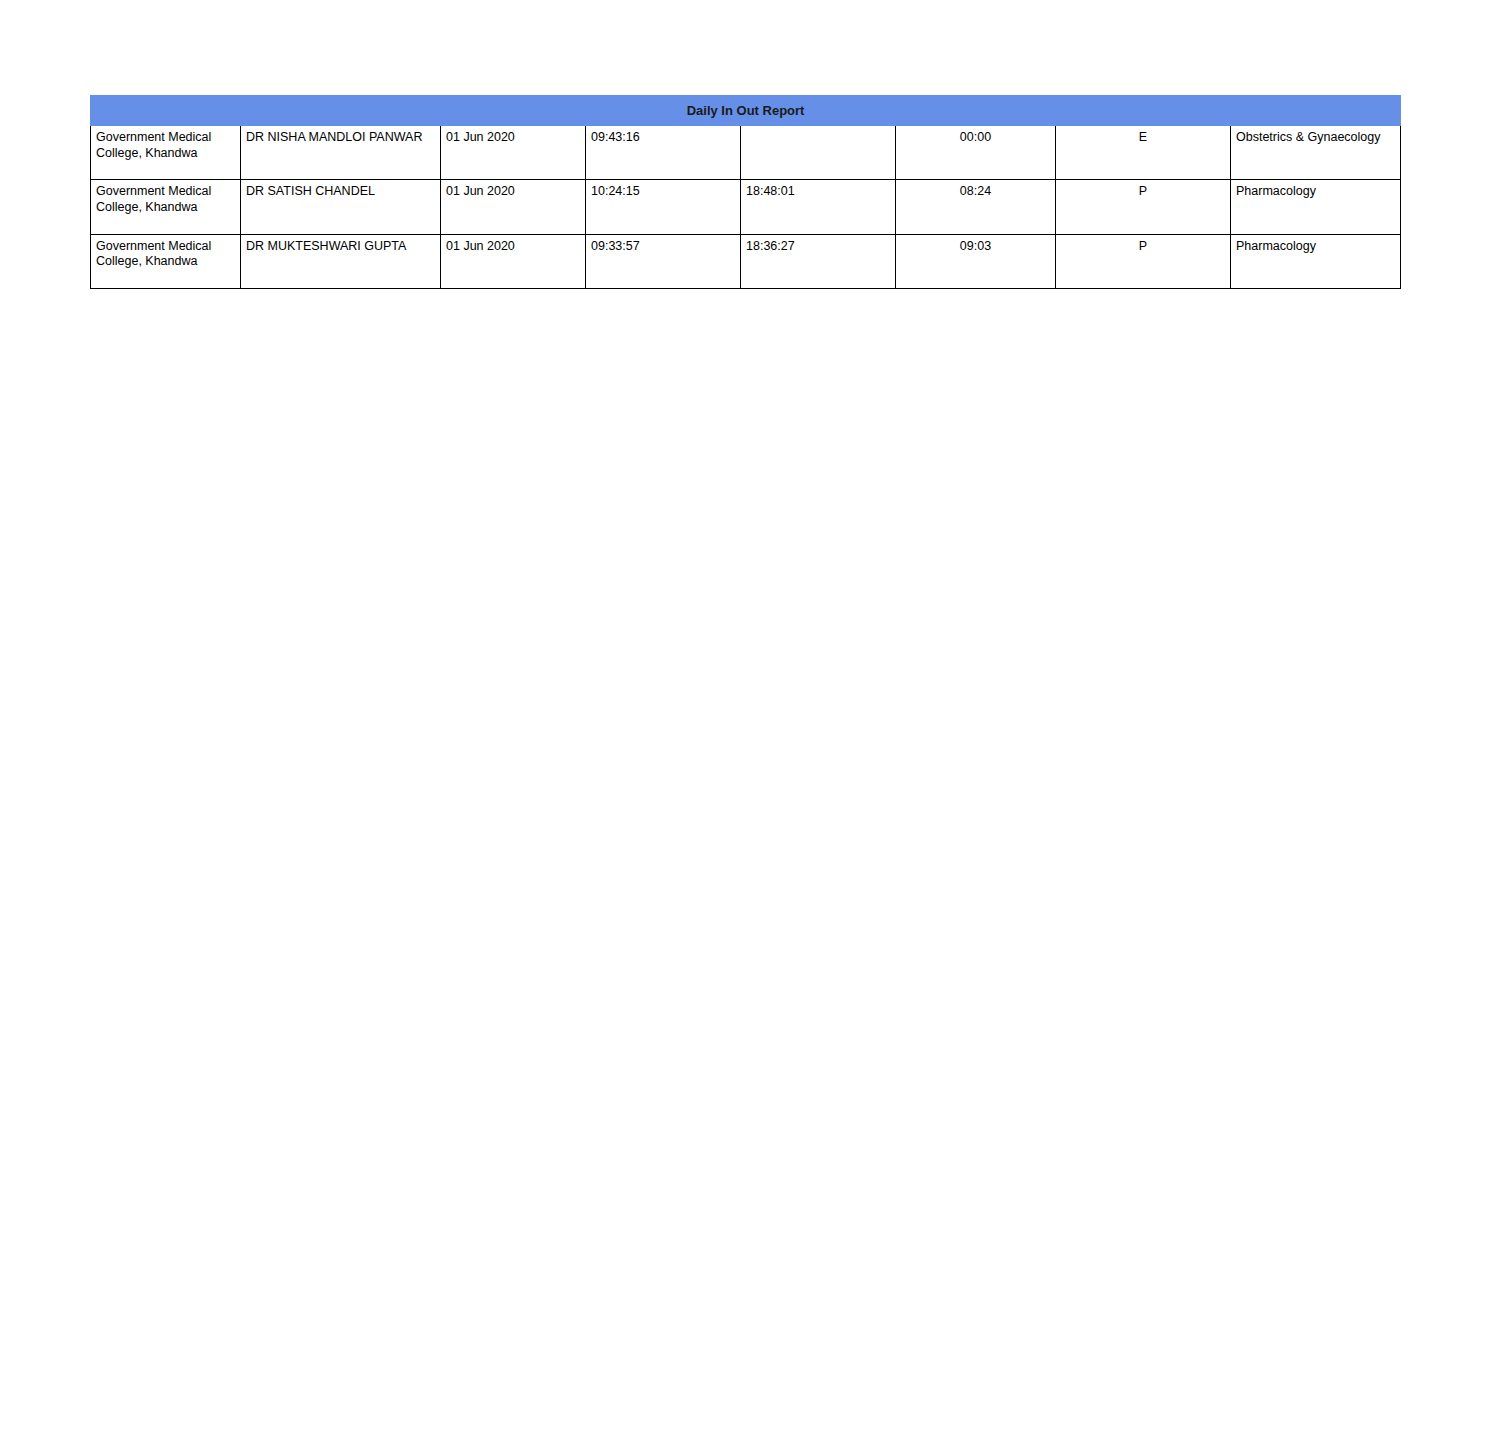| Daily In Out Report |
| --- |
| Government Medical College, Khandwa | DR NISHA MANDLOI PANWAR | 01 Jun 2020 | 09:43:16 | | 00:00 | E | Obstetrics & Gynaecology |
| Government Medical College, Khandwa | DR SATISH CHANDEL | 01 Jun 2020 | 10:24:15 | 18:48:01 | 08:24 | P | Pharmacology |
| Government Medical College, Khandwa | DR MUKTESHWARI GUPTA | 01 Jun 2020 | 09:33:57 | 18:36:27 | 09:03 | P | Pharmacology |